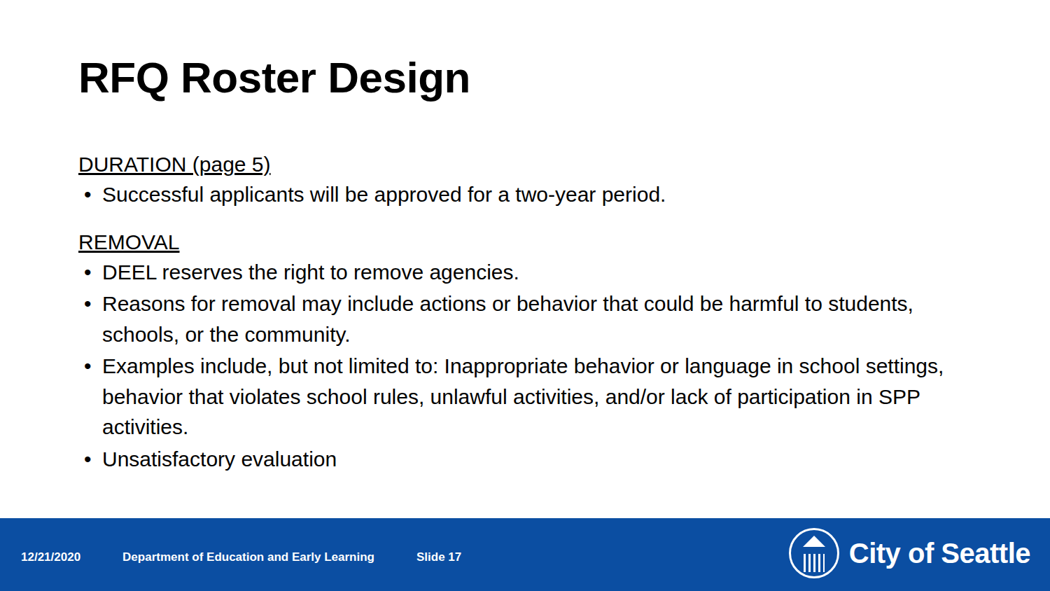RFQ Roster Design
DURATION (page 5)
Successful applicants will be approved for a two-year period.
REMOVAL
DEEL reserves the right to remove agencies.
Reasons for removal may include actions or behavior that could be harmful to students, schools, or the community.
Examples include, but not limited to: Inappropriate behavior or language in school settings, behavior that violates school rules, unlawful activities, and/or lack of participation in SPP activities.
Unsatisfactory evaluation
12/21/2020 Department of Education and Early Learning Slide 17
City of Seattle